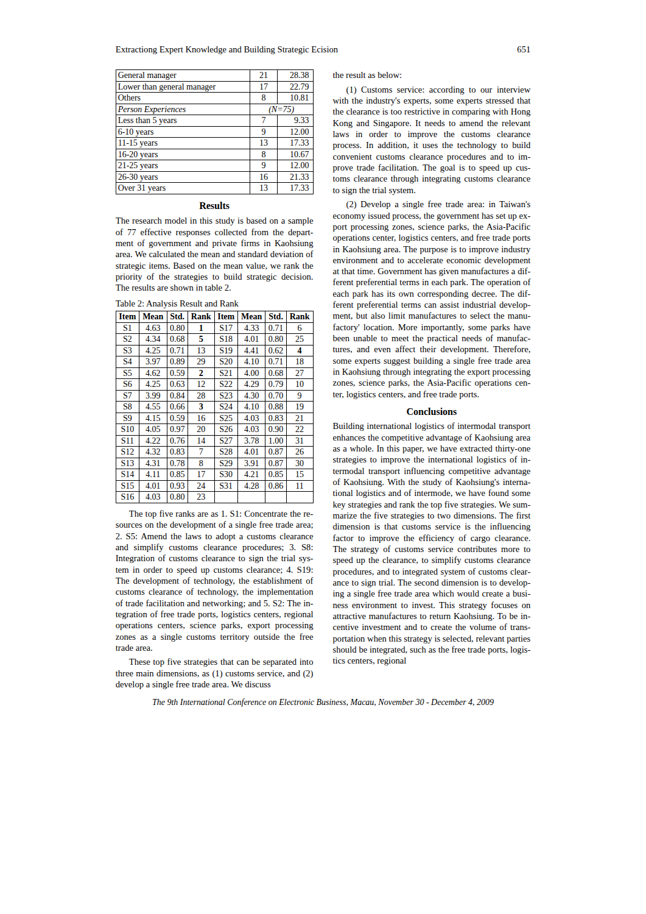Extractiong Expert Knowledge and Building Strategic Ecision
651
| General manager | 21 | 28.38 |
| Lower than general manager | 17 | 22.79 |
| Others | 8 | 10.81 |
| Person Experiences | (N=75) |
| Less than 5 years | 7 | 9.33 |
| 6-10 years | 9 | 12.00 |
| 11-15 years | 13 | 17.33 |
| 16-20 years | 8 | 10.67 |
| 21-25 years | 9 | 12.00 |
| 26-30 years | 16 | 21.33 |
| Over 31 years | 13 | 17.33 |
Results
The research model in this study is based on a sample of 77 effective responses collected from the department of government and private firms in Kaohsiung area. We calculated the mean and standard deviation of strategic items. Based on the mean value, we rank the priority of the strategies to build strategic decision. The results are shown in table 2.
Table 2: Analysis Result and Rank
| Item | Mean | Std. | Rank | Item | Mean | Std. | Rank |
| --- | --- | --- | --- | --- | --- | --- | --- |
| S1 | 4.63 | 0.80 | 1 | S17 | 4.33 | 0.71 | 6 |
| S2 | 4.34 | 0.68 | 5 | S18 | 4.01 | 0.80 | 25 |
| S3 | 4.25 | 0.71 | 13 | S19 | 4.41 | 0.62 | 4 |
| S4 | 3.97 | 0.89 | 29 | S20 | 4.10 | 0.71 | 18 |
| S5 | 4.62 | 0.59 | 2 | S21 | 4.00 | 0.68 | 27 |
| S6 | 4.25 | 0.63 | 12 | S22 | 4.29 | 0.79 | 10 |
| S7 | 3.99 | 0.84 | 28 | S23 | 4.30 | 0.70 | 9 |
| S8 | 4.55 | 0.66 | 3 | S24 | 4.10 | 0.88 | 19 |
| S9 | 4.15 | 0.59 | 16 | S25 | 4.03 | 0.83 | 21 |
| S10 | 4.05 | 0.97 | 20 | S26 | 4.03 | 0.90 | 22 |
| S11 | 4.22 | 0.76 | 14 | S27 | 3.78 | 1.00 | 31 |
| S12 | 4.32 | 0.83 | 7 | S28 | 4.01 | 0.87 | 26 |
| S13 | 4.31 | 0.78 | 8 | S29 | 3.91 | 0.87 | 30 |
| S14 | 4.11 | 0.85 | 17 | S30 | 4.21 | 0.85 | 15 |
| S15 | 4.01 | 0.93 | 24 | S31 | 4.28 | 0.86 | 11 |
| S16 | 4.03 | 0.80 | 23 | | | | |
The top five ranks are as 1. S1: Concentrate the resources on the development of a single free trade area; 2. S5: Amend the laws to adopt a customs clearance and simplify customs clearance procedures; 3. S8: Integration of customs clearance to sign the trial system in order to speed up customs clearance; 4. S19: The development of technology, the establishment of customs clearance of technology, the implementation of trade facilitation and networking; and 5. S2: The integration of free trade ports, logistics centers, regional operations centers, science parks, export processing zones as a single customs territory outside the free trade area.
These top five strategies that can be separated into three main dimensions, as (1) customs service, and (2) develop a single free trade area. We discuss
the result as below:
(1) Customs service: according to our interview with the industry's experts, some experts stressed that the clearance is too restrictive in comparing with Hong Kong and Singapore. It needs to amend the relevant laws in order to improve the customs clearance process. In addition, it uses the technology to build convenient customs clearance procedures and to improve trade facilitation. The goal is to speed up customs clearance through integrating customs clearance to sign the trial system.
(2) Develop a single free trade area: in Taiwan's economy issued process, the government has set up export processing zones, science parks, the Asia-Pacific operations center, logistics centers, and free trade ports in Kaohsiung area. The purpose is to improve industry environment and to accelerate economic development at that time. Government has given manufactures a different preferential terms in each park. The operation of each park has its own corresponding decree. The different preferential terms can assist industrial development, but also limit manufactures to select the manufactory' location. More importantly, some parks have been unable to meet the practical needs of manufactures, and even affect their development. Therefore, some experts suggest building a single free trade area in Kaohsiung through integrating the export processing zones, science parks, the Asia-Pacific operations center, logistics centers, and free trade ports.
Conclusions
Building international logistics of intermodal transport enhances the competitive advantage of Kaohsiung area as a whole. In this paper, we have extracted thirty-one strategies to improve the international logistics of intermodal transport influencing competitive advantage of Kaohsiung. With the study of Kaohsiung's international logistics and of intermode, we have found some key strategies and rank the top five strategies. We summarize the five strategies to two dimensions. The first dimension is that customs service is the influencing factor to improve the efficiency of cargo clearance. The strategy of customs service contributes more to speed up the clearance, to simplify customs clearance procedures, and to integrated system of customs clearance to sign trial. The second dimension is to developing a single free trade area which would create a business environment to invest. This strategy focuses on attractive manufactures to return Kaohsiung. To be incentive investment and to create the volume of transportation when this strategy is selected, relevant parties should be integrated, such as the free trade ports, logistics centers, regional
The 9th International Conference on Electronic Business, Macau, November 30 - December 4, 2009